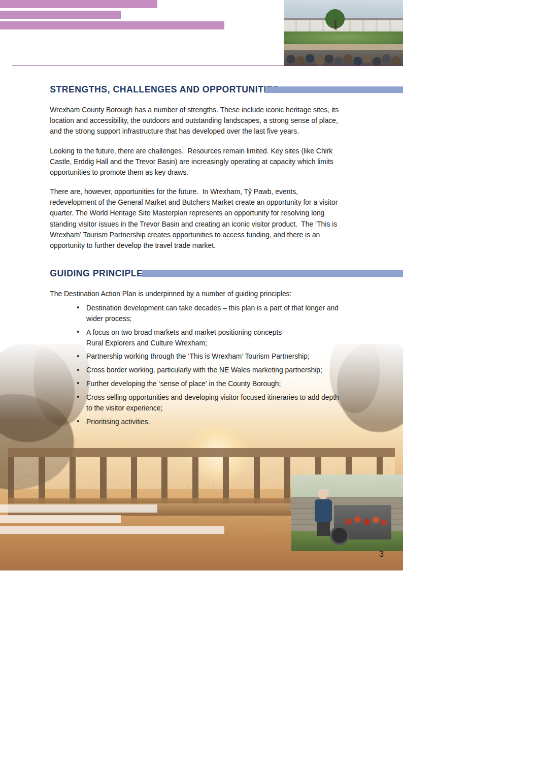STRENGTHS, CHALLENGES AND OPPORTUNITIES
Wrexham County Borough has a number of strengths. These include iconic heritage sites, its location and accessibility, the outdoors and outstanding landscapes, a strong sense of place, and the strong support infrastructure that has developed over the last five years.
Looking to the future, there are challenges. Resources remain limited. Key sites (like Chirk Castle, Erddig Hall and the Trevor Basin) are increasingly operating at capacity which limits opportunities to promote them as key draws.
There are, however, opportunities for the future. In Wrexham, Tŷ Pawb, events, redevelopment of the General Market and Butchers Market create an opportunity for a visitor quarter. The World Heritage Site Masterplan represents an opportunity for resolving long standing visitor issues in the Trevor Basin and creating an iconic visitor product. The ‘This is Wrexham’ Tourism Partnership creates opportunities to access funding, and there is an opportunity to further develop the travel trade market.
GUIDING PRINCIPLE
The Destination Action Plan is underpinned by a number of guiding principles:
Destination development can take decades – this plan is a part of that longer and wider process;
A focus on two broad markets and market positioning concepts –Rural Explorers and Culture Wrexham;
Partnership working through the ‘This is Wrexham’ Tourism Partnership;
Cross border working, particularly with the NE Wales marketing partnership;
Further developing the ‘sense of place’ in the County Borough;
Cross selling opportunities and developing visitor focused itineraries to add depth to the visitor experience;
Prioritising activities.
3